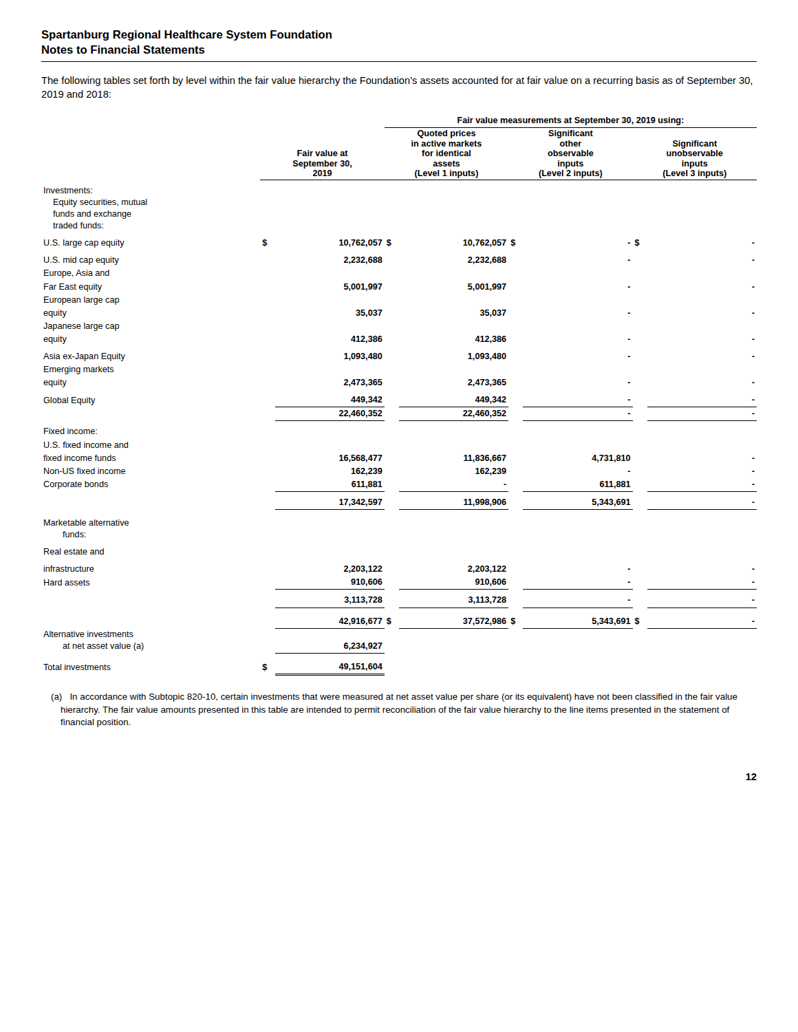Spartanburg Regional Healthcare System Foundation
Notes to Financial Statements
The following tables set forth by level within the fair value hierarchy the Foundation’s assets accounted for at fair value on a recurring basis as of September 30, 2019 and 2018:
| | | | Fair value measurements at September 30, 2019 using: |
| | Fair value at September 30, 2019 | Quoted prices in active markets for identical assets (Level 1 inputs) | Significant other observable inputs (Level 2 inputs) | Significant unobservable inputs (Level 3 inputs) |
| Investments: Equity securities, mutual funds and exchange traded funds: | |
| U.S. large cap equity | $ | 10,762,057 | $ | 10,762,057 | $ | - | $ | - |
| U.S. mid cap equity | | 2,232,688 | | 2,232,688 | | - | | - |
| Europe, Asia and | |
| Far East equity | | 5,001,997 | | 5,001,997 | | - | | - |
| European large cap | |
| equity | | 35,037 | | 35,037 | | - | | - |
| Japanese large cap | |
| equity | | 412,386 | | 412,386 | | - | | - |
| Asia ex-Japan Equity | | 1,093,480 | | 1,093,480 | | - | | - |
| Emerging markets | |
| equity | | 2,473,365 | | 2,473,365 | | - | | - |
| Global Equity | | 449,342 | | 449,342 | | - | | - |
| | | 22,460,352 | | 22,460,352 | | - | | - |
| Fixed income: | |
| U.S. fixed income and | |
| fixed income funds | | 16,568,477 | | 11,836,667 | | 4,731,810 | | - |
| Non-US fixed income | | 162,239 | | 162,239 | | - | | - |
| Corporate bonds | | 611,881 | | - | | 611,881 | | - |
| | | 17,342,597 | | 11,998,906 | | 5,343,691 | | - |
| Marketable alternative funds: | |
| Real estate and | |
| infrastructure | | 2,203,122 | | 2,203,122 | | - | | - |
| Hard assets | | 910,606 | | 910,606 | | - | | - |
| | | 3,113,728 | | 3,113,728 | | - | | - |
| | | 42,916,677 | $ | 37,572,986 | $ | 5,343,691 | $ | - |
| Alternative investments at net asset value (a) | | 6,234,927 | |
| Total investments | $ | 49,151,604 | |
(a) In accordance with Subtopic 820-10, certain investments that were measured at net asset value per share (or its equivalent) have not been classified in the fair value hierarchy. The fair value amounts presented in this table are intended to permit reconciliation of the fair value hierarchy to the line items presented in the statement of financial position.
12